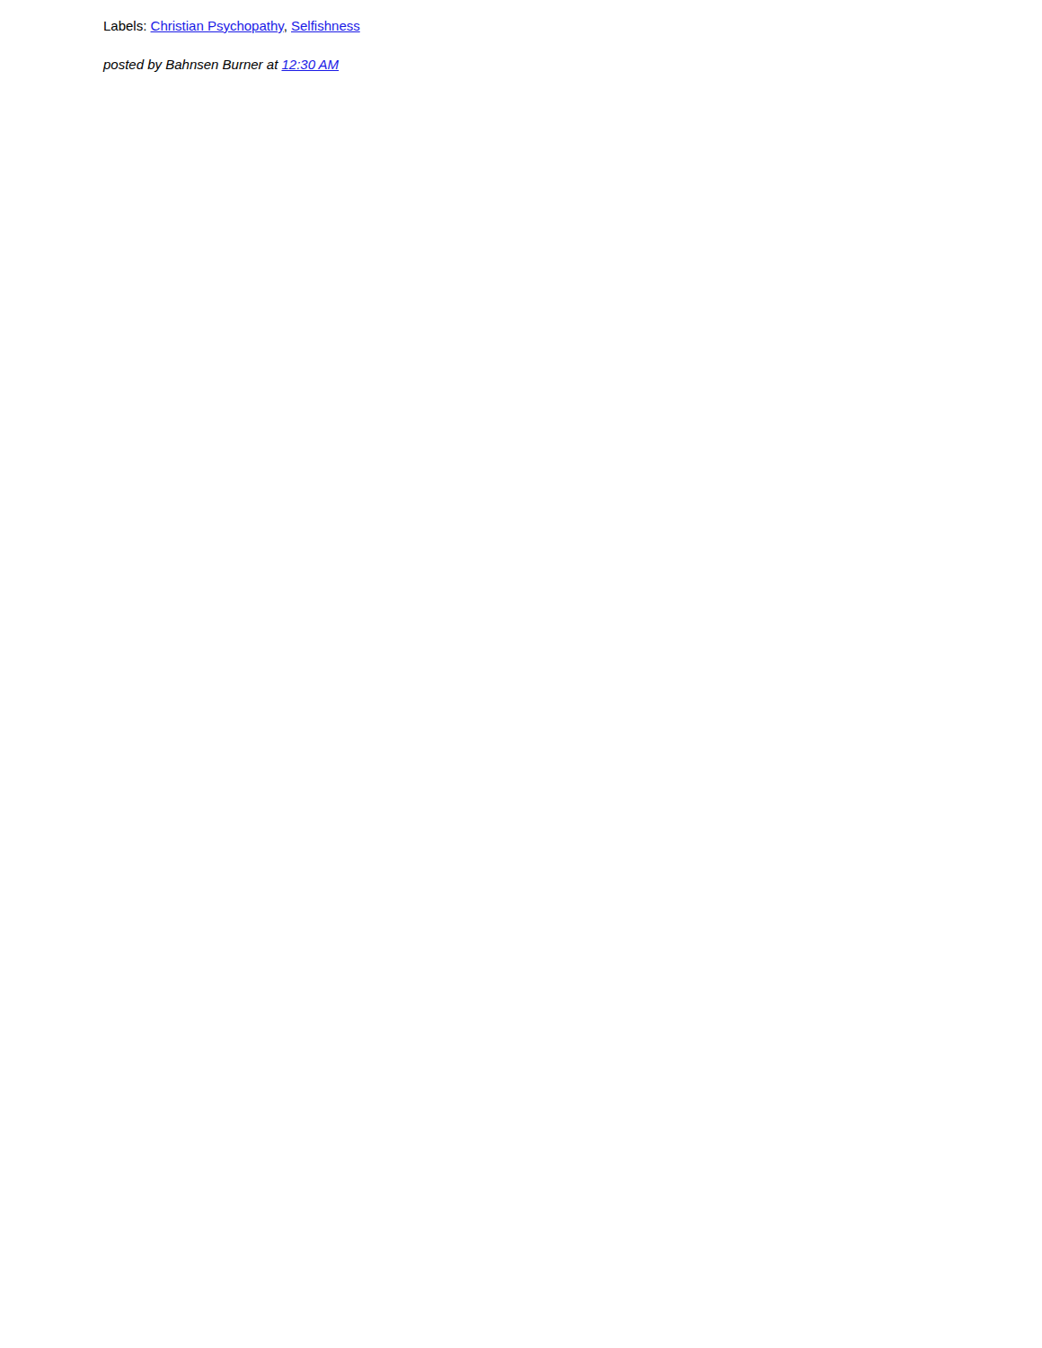Labels: Christian Psychopathy, Selfishness
posted by Bahnsen Burner at 12:30 AM